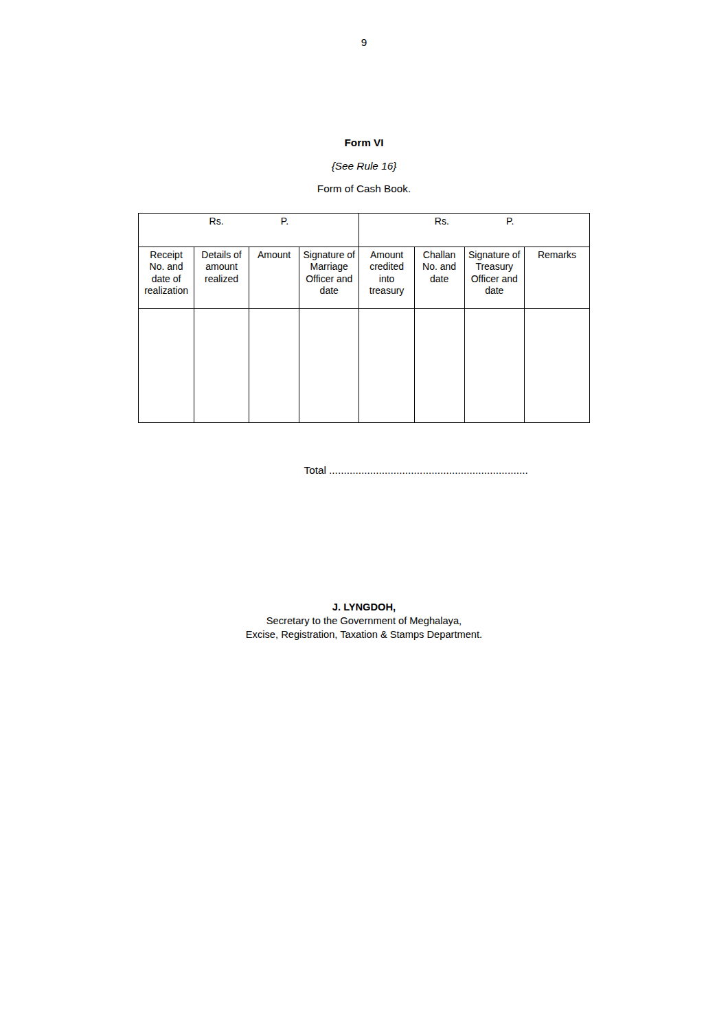9
Form VI
{See Rule 16}
Form of Cash Book.
| Rs. P. | Rs. P. |
| Receipt No. and date of realization | Details of amount realized | Amount | Signature of Marriage Officer and date | Amount credited into treasury | Challan No. and date | Signature of Treasury Officer and date | Remarks |
Total ....................................................................
J. LYNGDOH,
Secretary to the Government of Meghalaya,
Excise, Registration, Taxation & Stamps Department.